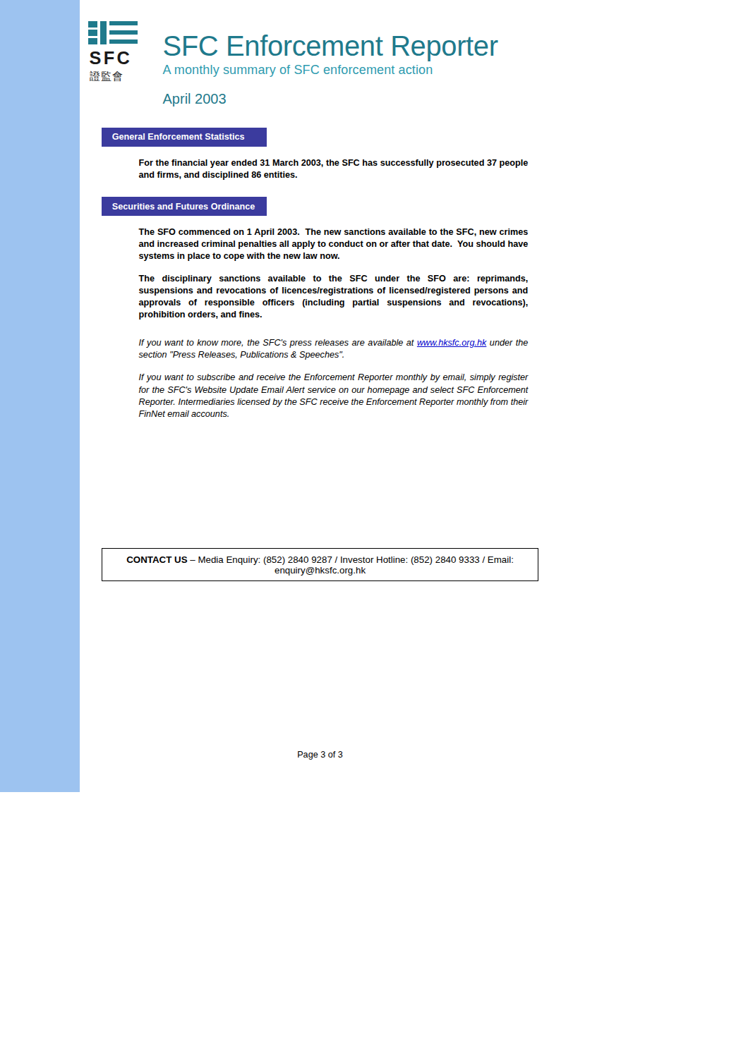SFC
證監會
SFC Enforcement Reporter
A monthly summary of SFC enforcement action
April 2003
General Enforcement Statistics
For the financial year ended 31 March 2003, the SFC has successfully prosecuted 37 people and firms, and disciplined 86 entities.
Securities and Futures Ordinance
The SFO commenced on 1 April 2003. The new sanctions available to the SFC, new crimes and increased criminal penalties all apply to conduct on or after that date. You should have systems in place to cope with the new law now.
The disciplinary sanctions available to the SFC under the SFO are: reprimands, suspensions and revocations of licences/registrations of licensed/registered persons and approvals of responsible officers (including partial suspensions and revocations), prohibition orders, and fines.
If you want to know more, the SFC's press releases are available at www.hksfc.org.hk under the section "Press Releases, Publications & Speeches".
If you want to subscribe and receive the Enforcement Reporter monthly by email, simply register for the SFC's Website Update Email Alert service on our homepage and select SFC Enforcement Reporter. Intermediaries licensed by the SFC receive the Enforcement Reporter monthly from their FinNet email accounts.
CONTACT US – Media Enquiry: (852) 2840 9287 / Investor Hotline: (852) 2840 9333 / Email: enquiry@hksfc.org.hk
Page 3 of 3